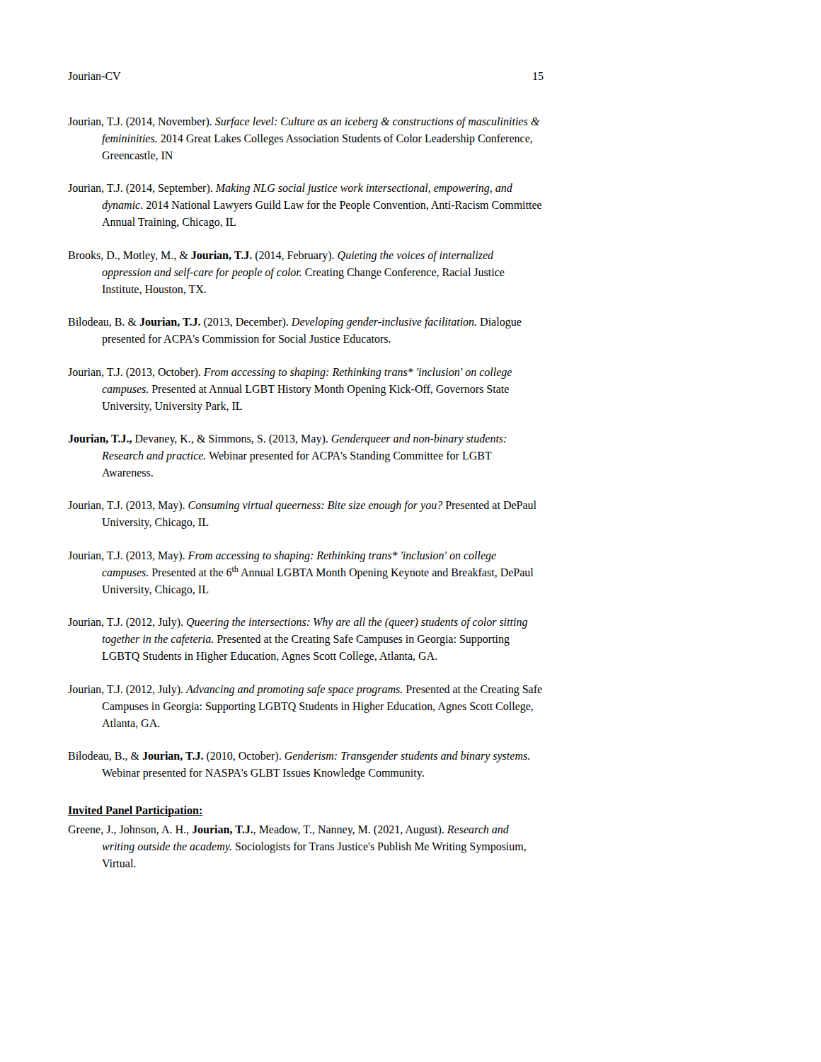Jourian-CV 15
Jourian, T.J. (2014, November). Surface level: Culture as an iceberg & constructions of masculinities & femininities. 2014 Great Lakes Colleges Association Students of Color Leadership Conference, Greencastle, IN
Jourian, T.J. (2014, September). Making NLG social justice work intersectional, empowering, and dynamic. 2014 National Lawyers Guild Law for the People Convention, Anti-Racism Committee Annual Training, Chicago, IL
Brooks, D., Motley, M., & Jourian, T.J. (2014, February). Quieting the voices of internalized oppression and self-care for people of color. Creating Change Conference, Racial Justice Institute, Houston, TX.
Bilodeau, B. & Jourian, T.J. (2013, December). Developing gender-inclusive facilitation. Dialogue presented for ACPA's Commission for Social Justice Educators.
Jourian, T.J. (2013, October). From accessing to shaping: Rethinking trans* 'inclusion' on college campuses. Presented at Annual LGBT History Month Opening Kick-Off, Governors State University, University Park, IL
Jourian, T.J., Devaney, K., & Simmons, S. (2013, May). Genderqueer and non-binary students: Research and practice. Webinar presented for ACPA's Standing Committee for LGBT Awareness.
Jourian, T.J. (2013, May). Consuming virtual queerness: Bite size enough for you? Presented at DePaul University, Chicago, IL
Jourian, T.J. (2013, May). From accessing to shaping: Rethinking trans* 'inclusion' on college campuses. Presented at the 6th Annual LGBTA Month Opening Keynote and Breakfast, DePaul University, Chicago, IL
Jourian, T.J. (2012, July). Queering the intersections: Why are all the (queer) students of color sitting together in the cafeteria. Presented at the Creating Safe Campuses in Georgia: Supporting LGBTQ Students in Higher Education, Agnes Scott College, Atlanta, GA.
Jourian, T.J. (2012, July). Advancing and promoting safe space programs. Presented at the Creating Safe Campuses in Georgia: Supporting LGBTQ Students in Higher Education, Agnes Scott College, Atlanta, GA.
Bilodeau, B., & Jourian, T.J. (2010, October). Genderism: Transgender students and binary systems. Webinar presented for NASPA's GLBT Issues Knowledge Community.
Invited Panel Participation:
Greene, J., Johnson, A. H., Jourian, T.J., Meadow, T., Nanney, M. (2021, August). Research and writing outside the academy. Sociologists for Trans Justice's Publish Me Writing Symposium, Virtual.